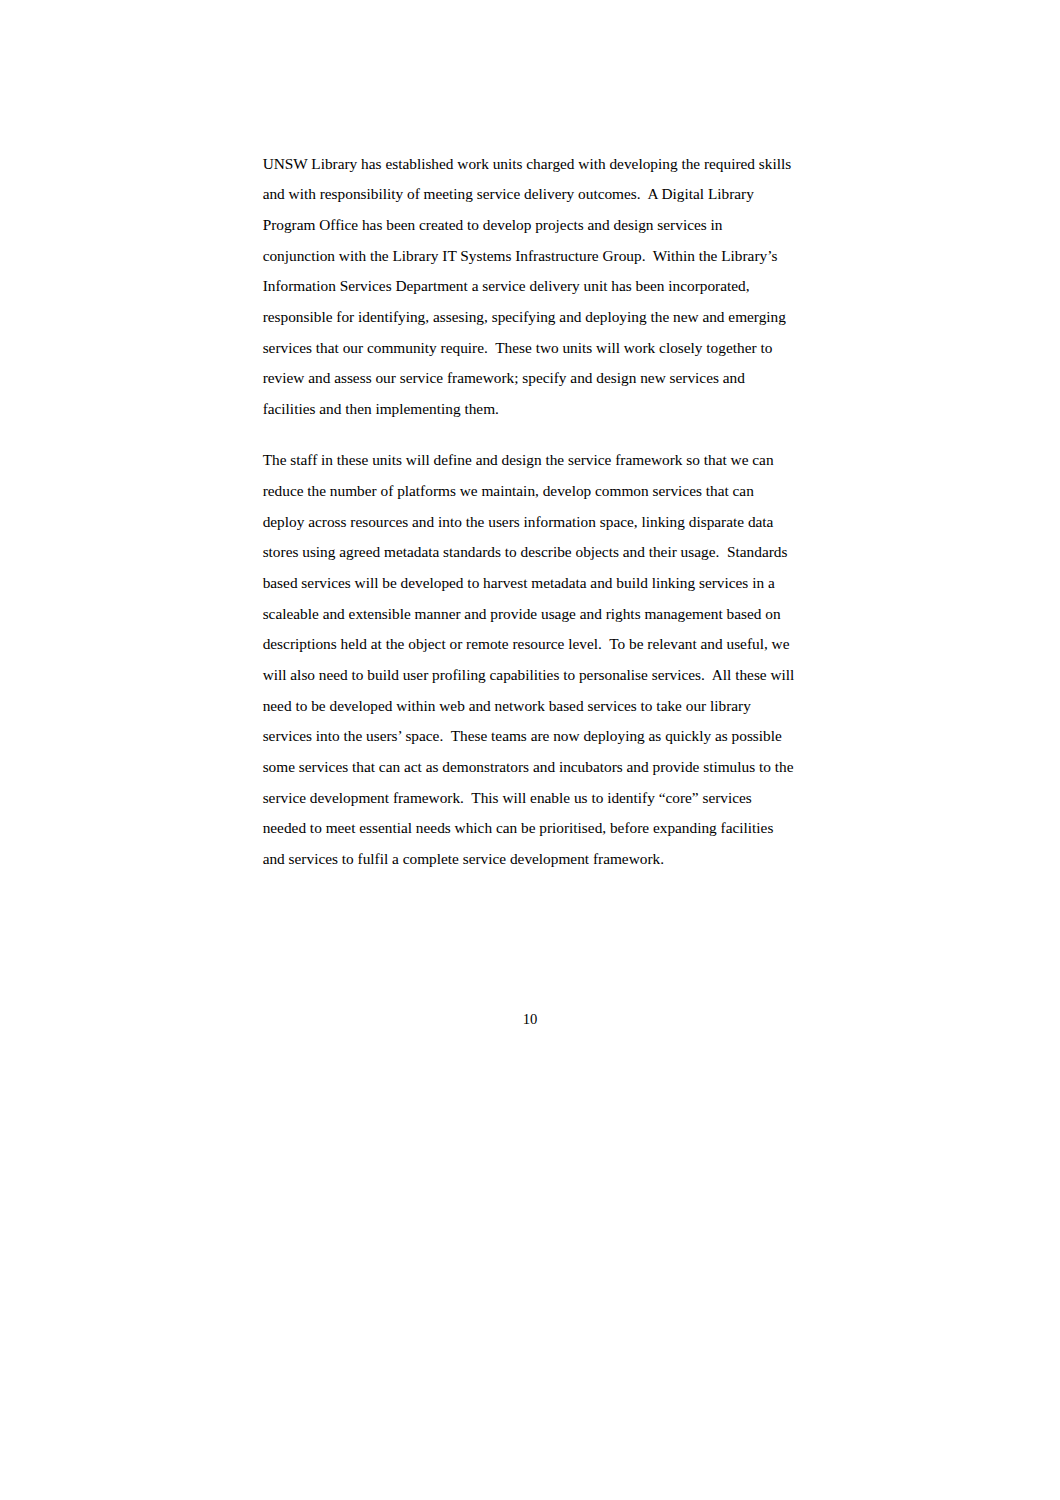UNSW Library has established work units charged with developing the required skills and with responsibility of meeting service delivery outcomes. A Digital Library Program Office has been created to develop projects and design services in conjunction with the Library IT Systems Infrastructure Group. Within the Library’s Information Services Department a service delivery unit has been incorporated, responsible for identifying, assesing, specifying and deploying the new and emerging services that our community require. These two units will work closely together to review and assess our service framework; specify and design new services and facilities and then implementing them.
The staff in these units will define and design the service framework so that we can reduce the number of platforms we maintain, develop common services that can deploy across resources and into the users information space, linking disparate data stores using agreed metadata standards to describe objects and their usage. Standards based services will be developed to harvest metadata and build linking services in a scaleable and extensible manner and provide usage and rights management based on descriptions held at the object or remote resource level. To be relevant and useful, we will also need to build user profiling capabilities to personalise services. All these will need to be developed within web and network based services to take our library services into the users’ space. These teams are now deploying as quickly as possible some services that can act as demonstrators and incubators and provide stimulus to the service development framework. This will enable us to identify “core” services needed to meet essential needs which can be prioritised, before expanding facilities and services to fulfil a complete service development framework.
10